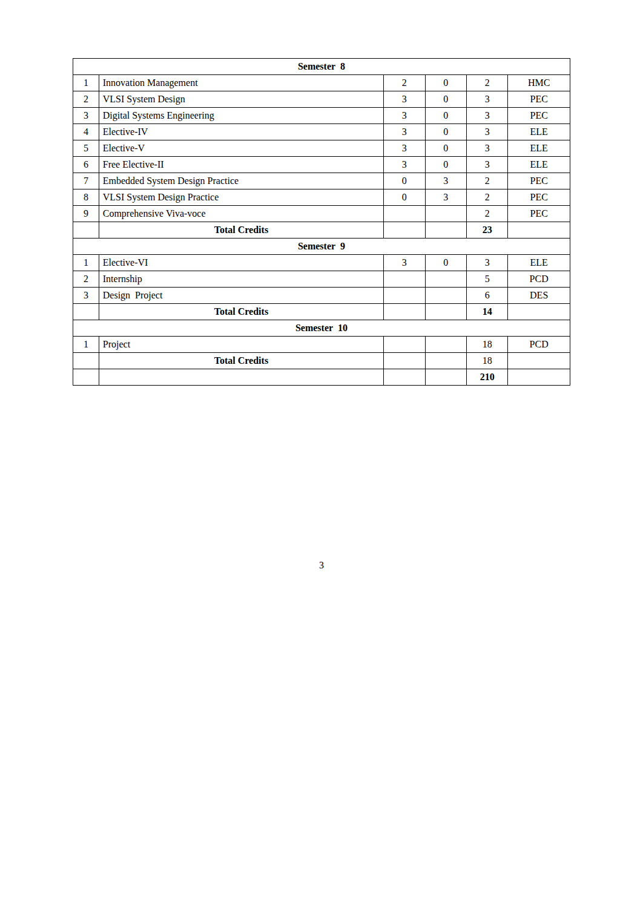| Semester 8 |
| 1 | Innovation Management | 2 | 0 | 2 | HMC |
| 2 | VLSI System Design | 3 | 0 | 3 | PEC |
| 3 | Digital Systems Engineering | 3 | 0 | 3 | PEC |
| 4 | Elective-IV | 3 | 0 | 3 | ELE |
| 5 | Elective-V | 3 | 0 | 3 | ELE |
| 6 | Free Elective-II | 3 | 0 | 3 | ELE |
| 7 | Embedded System Design Practice | 0 | 3 | 2 | PEC |
| 8 | VLSI System Design Practice | 0 | 3 | 2 | PEC |
| 9 | Comprehensive Viva-voce | | | 2 | PEC |
| | Total Credits | | | 23 | |
| Semester 9 |
| 1 | Elective-VI | 3 | 0 | 3 | ELE |
| 2 | Internship | | | 5 | PCD |
| 3 | Design Project | | | 6 | DES |
| | Total Credits | | | 14 | |
| Semester 10 |
| 1 | Project | | | 18 | PCD |
| | Total Credits | | | 18 | |
| | | | | 210 | |
3